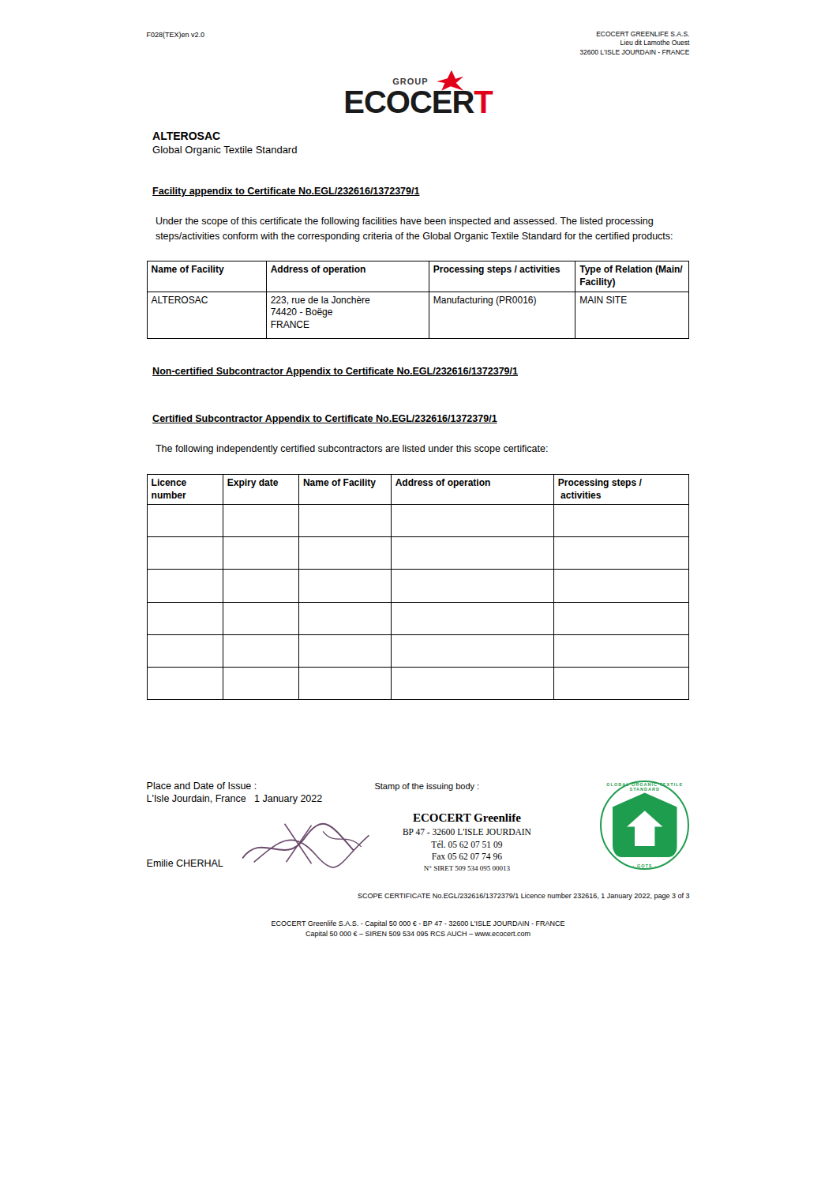F028(TEX)en v2.0
ECOCERT GREENLIFE S.A.S.
Lieu dit Lamothe Ouest
32600 L'ISLE JOURDAIN - FRANCE
GROUP
ECOCERT
ALTEROSAC
Global Organic Textile Standard
Facility appendix to Certificate No.EGL/232616/1372379/1
Under the scope of this certificate the following facilities have been inspected and assessed. The listed processing steps/activities conform with the corresponding criteria of the Global Organic Textile Standard for the certified products:
| Name of Facility | Address of operation | Processing steps / activities | Type of Relation (Main/ Facility) |
| --- | --- | --- | --- |
| ALTEROSAC | 223, rue de la Jonchère 74420 - Boëge FRANCE | Manufacturing (PR0016) | MAIN SITE |
Non-certified Subcontractor Appendix to Certificate No.EGL/232616/1372379/1
Certified Subcontractor Appendix to Certificate No.EGL/232616/1372379/1
The following independently certified subcontractors are listed under this scope certificate:
| Licence number | Expiry date | Name of Facility | Address of operation | Processing steps / activities |
| --- | --- | --- | --- | --- |
Place and Date of Issue :
L'Isle Jourdain, France 1 January 2022
Emilie CHERHAL
Stamp of the issuing body :
ECOCERT Greenlife
BP 47 - 32600 L'ISLE JOURDAIN
Tél. 05 62 07 51 09
Fax 05 62 07 74 96
N° SIRET 509 534 095 00013
GLOBAL ORGANIC TEXTILE STANDARD
· GOTS ·
SCOPE CERTIFICATE No.EGL/232616/1372379/1 Licence number 232616, 1 January 2022, page 3 of 3
ECOCERT Greenlife S.A.S. - Capital 50 000 € - BP 47 - 32600 L'ISLE JOURDAIN - FRANCE
Capital 50 000 € – SIREN 509 534 095 RCS AUCH – www.ecocert.com